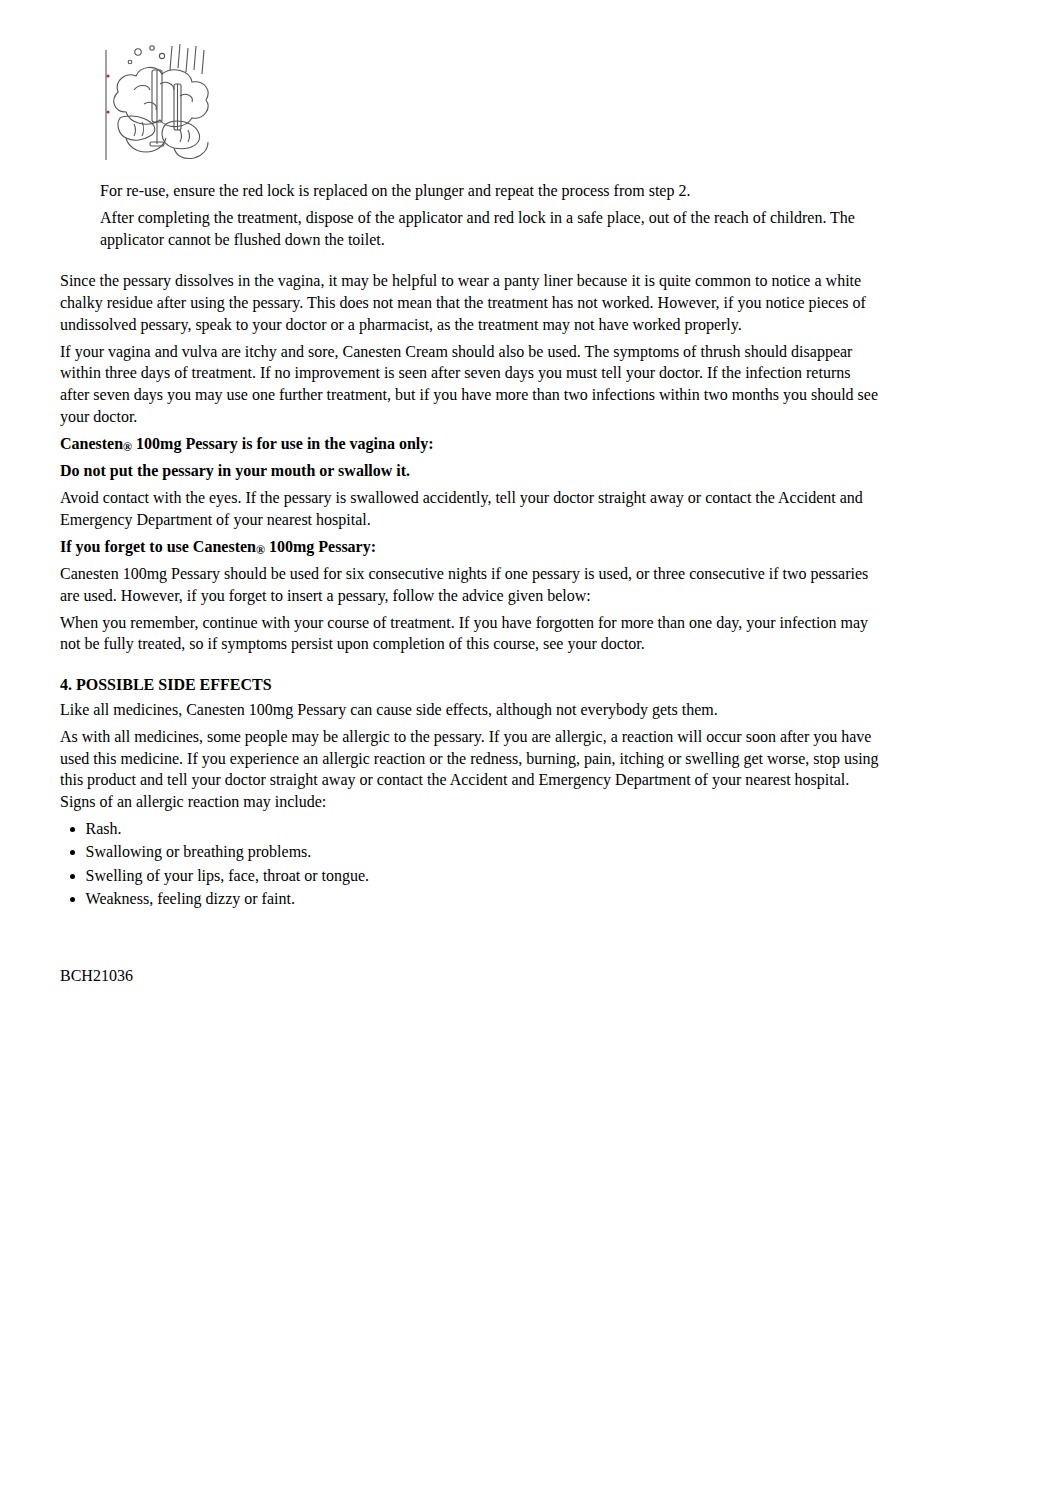For re-use, ensure the red lock is replaced on the plunger and repeat the process from step 2.
After completing the treatment, dispose of the applicator and red lock in a safe place, out of the reach of children. The applicator cannot be flushed down the toilet.
Since the pessary dissolves in the vagina, it may be helpful to wear a panty liner because it is quite common to notice a white chalky residue after using the pessary. This does not mean that the treatment has not worked. However, if you notice pieces of undissolved pessary, speak to your doctor or a pharmacist, as the treatment may not have worked properly.
If your vagina and vulva are itchy and sore, Canesten Cream should also be used. The symptoms of thrush should disappear within three days of treatment. If no improvement is seen after seven days you must tell your doctor. If the infection returns after seven days you may use one further treatment, but if you have more than two infections within two months you should see your doctor.
Canesten® 100mg Pessary is for use in the vagina only:
Do not put the pessary in your mouth or swallow it.
Avoid contact with the eyes. If the pessary is swallowed accidently, tell your doctor straight away or contact the Accident and Emergency Department of your nearest hospital.
If you forget to use Canesten® 100mg Pessary:
Canesten 100mg Pessary should be used for six consecutive nights if one pessary is used, or three consecutive if two pessaries are used. However, if you forget to insert a pessary, follow the advice given below:
When you remember, continue with your course of treatment. If you have forgotten for more than one day, your infection may not be fully treated, so if symptoms persist upon completion of this course, see your doctor.
4. POSSIBLE SIDE EFFECTS
Like all medicines, Canesten 100mg Pessary can cause side effects, although not everybody gets them.
As with all medicines, some people may be allergic to the pessary. If you are allergic, a reaction will occur soon after you have used this medicine. If you experience an allergic reaction or the redness, burning, pain, itching or swelling get worse, stop using this product and tell your doctor straight away or contact the Accident and Emergency Department of your nearest hospital. Signs of an allergic reaction may include:
Rash.
Swallowing or breathing problems.
Swelling of your lips, face, throat or tongue.
Weakness, feeling dizzy or faint.
BCH21036